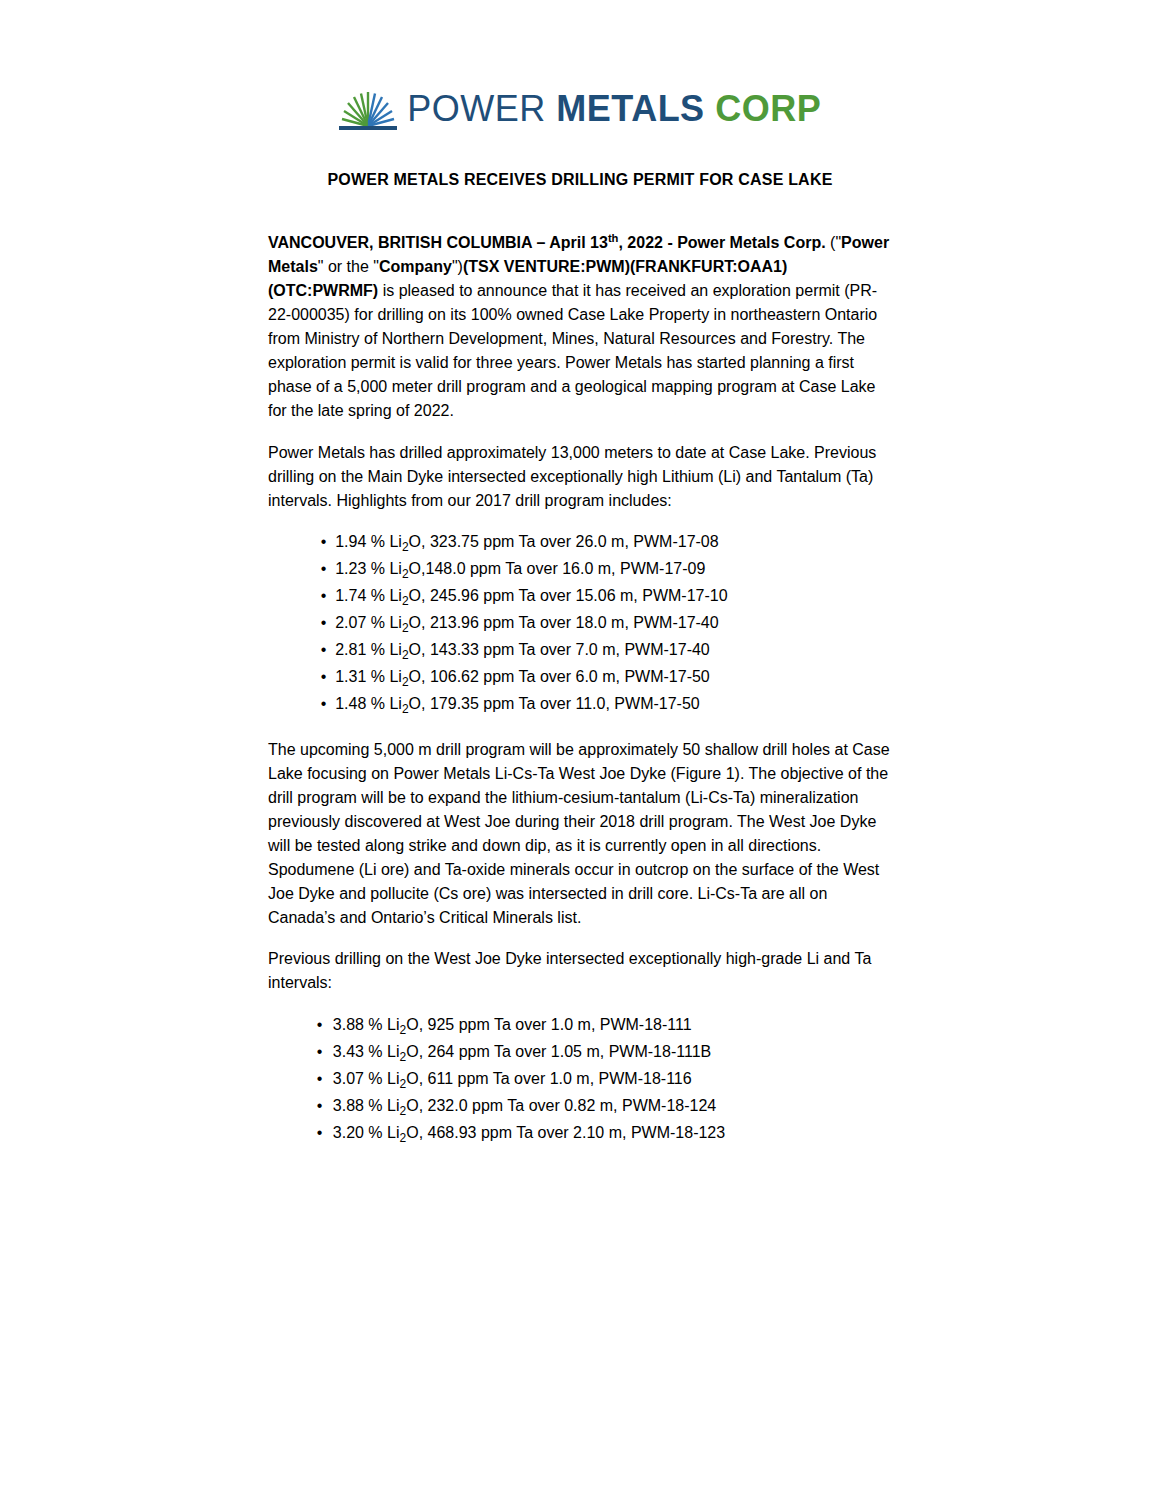POWER METALS CORP
POWER METALS RECEIVES DRILLING PERMIT FOR CASE LAKE
VANCOUVER, BRITISH COLUMBIA – April 13th, 2022 - Power Metals Corp. ("Power Metals" or the "Company")(TSX VENTURE:PWM)(FRANKFURT:OAA1)(OTC:PWRMF) is pleased to announce that it has received an exploration permit (PR-22-000035) for drilling on its 100% owned Case Lake Property in northeastern Ontario from Ministry of Northern Development, Mines, Natural Resources and Forestry. The exploration permit is valid for three years. Power Metals has started planning a first phase of a 5,000 meter drill program and a geological mapping program at Case Lake for the late spring of 2022.
Power Metals has drilled approximately 13,000 meters to date at Case Lake. Previous drilling on the Main Dyke intersected exceptionally high Lithium (Li) and Tantalum (Ta) intervals. Highlights from our 2017 drill program includes:
1.94 % Li2O, 323.75 ppm Ta over 26.0 m, PWM-17-08
1.23 % Li2O,148.0 ppm Ta over 16.0 m, PWM-17-09
1.74 % Li2O, 245.96 ppm Ta over 15.06 m, PWM-17-10
2.07 % Li2O, 213.96 ppm Ta over 18.0 m, PWM-17-40
2.81 % Li2O, 143.33 ppm Ta over 7.0 m, PWM-17-40
1.31 % Li2O, 106.62 ppm Ta over 6.0 m, PWM-17-50
1.48 % Li2O, 179.35 ppm Ta over 11.0, PWM-17-50
The upcoming 5,000 m drill program will be approximately 50 shallow drill holes at Case Lake focusing on Power Metals Li-Cs-Ta West Joe Dyke (Figure 1). The objective of the drill program will be to expand the lithium-cesium-tantalum (Li-Cs-Ta) mineralization previously discovered at West Joe during their 2018 drill program. The West Joe Dyke will be tested along strike and down dip, as it is currently open in all directions. Spodumene (Li ore) and Ta-oxide minerals occur in outcrop on the surface of the West Joe Dyke and pollucite (Cs ore) was intersected in drill core. Li-Cs-Ta are all on Canada’s and Ontario’s Critical Minerals list.
Previous drilling on the West Joe Dyke intersected exceptionally high-grade Li and Ta intervals:
3.88 % Li2O, 925 ppm Ta over 1.0 m, PWM-18-111
3.43 % Li2O, 264 ppm Ta over 1.05 m, PWM-18-111B
3.07 % Li2O, 611 ppm Ta over 1.0 m, PWM-18-116
3.88 % Li2O, 232.0 ppm Ta over 0.82 m, PWM-18-124
3.20 % Li2O, 468.93 ppm Ta over 2.10 m, PWM-18-123